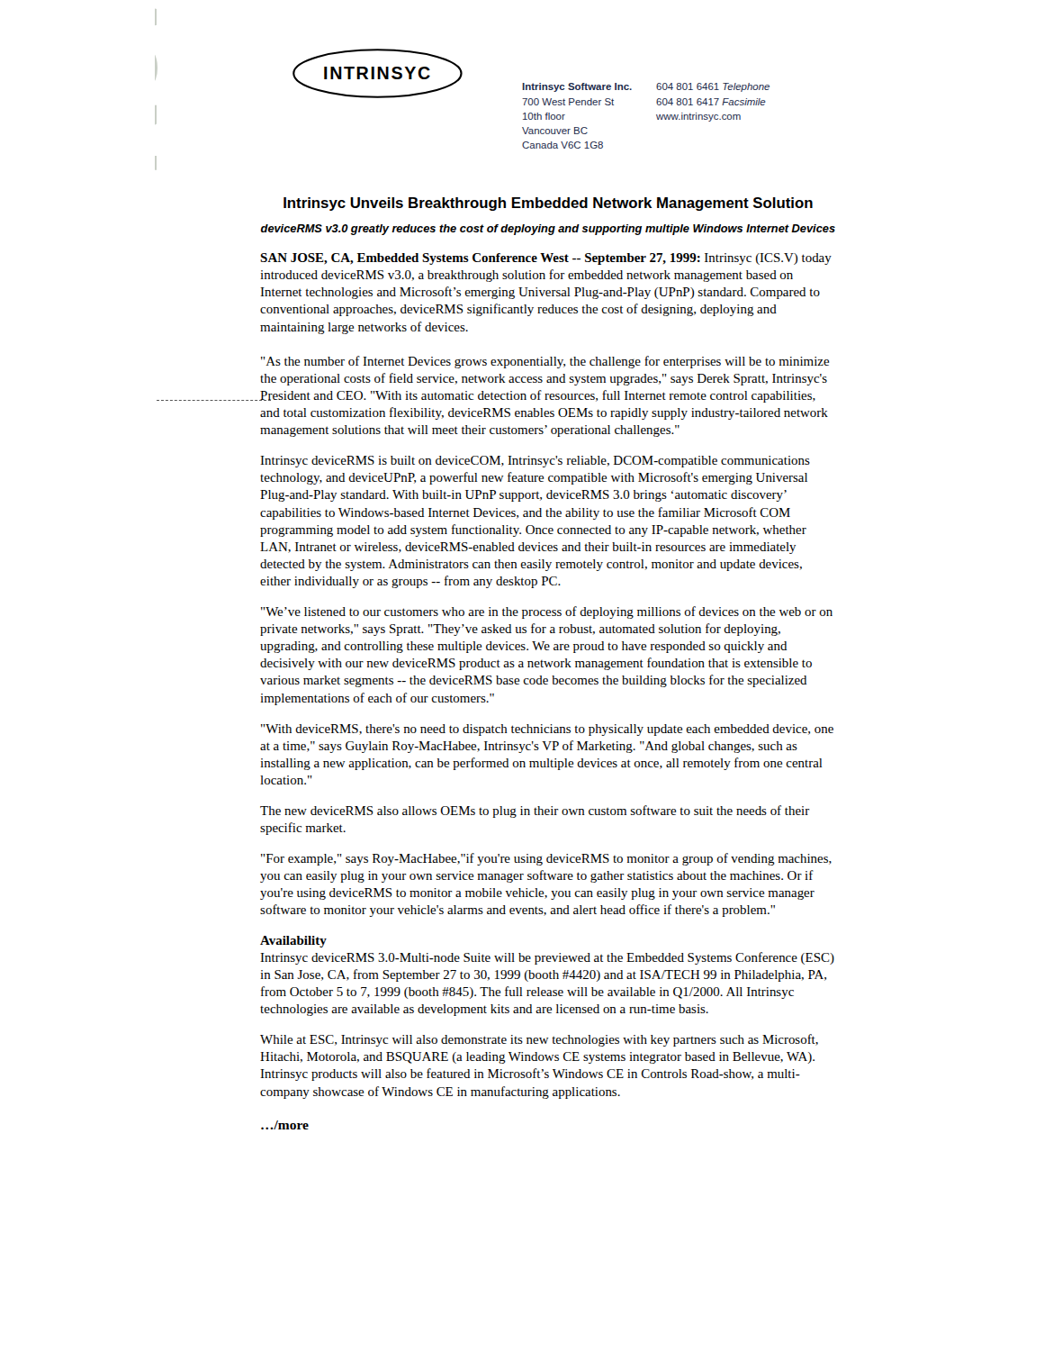News Release
INTRINSYC
| Intrinsyc Software Inc. | 604 801 6461 Telephone |
| 700 West Pender St | 604 801 6417 Facsimile |
| 10th floor | www.intrinsyc.com |
| Vancouver BC | |
| Canada V6C 1G8 | |
Intrinsyc Unveils Breakthrough Embedded Network Management Solution
deviceRMS v3.0 greatly reduces the cost of deploying and supporting multiple Windows Internet Devices
SAN JOSE, CA, Embedded Systems Conference West -- September 27, 1999: Intrinsyc (ICS.V) today introduced deviceRMS v3.0, a breakthrough solution for embedded network management based on Internet technologies and Microsoft’s emerging Universal Plug-and-Play (UPnP) standard. Compared to conventional approaches, deviceRMS significantly reduces the cost of designing, deploying and maintaining large networks of devices.
"As the number of Internet Devices grows exponentially, the challenge for enterprises will be to minimize the operational costs of field service, network access and system upgrades," says Derek Spratt, Intrinsyc's President and CEO. "With its automatic detection of resources, full Internet remote control capabilities, and total customization flexibility, deviceRMS enables OEMs to rapidly supply industry-tailored network management solutions that will meet their customers’ operational challenges."
Intrinsyc deviceRMS is built on deviceCOM, Intrinsyc's reliable, DCOM-compatible communications technology, and deviceUPnP, a powerful new feature compatible with Microsoft's emerging Universal Plug-and-Play standard. With built-in UPnP support, deviceRMS 3.0 brings ‘automatic discovery’ capabilities to Windows-based Internet Devices, and the ability to use the familiar Microsoft COM programming model to add system functionality. Once connected to any IP-capable network, whether LAN, Intranet or wireless, deviceRMS-enabled devices and their built-in resources are immediately detected by the system. Administrators can then easily remotely control, monitor and update devices, either individually or as groups -- from any desktop PC.
"We’ve listened to our customers who are in the process of deploying millions of devices on the web or on private networks," says Spratt. "They’ve asked us for a robust, automated solution for deploying, upgrading, and controlling these multiple devices. We are proud to have responded so quickly and decisively with our new deviceRMS product as a network management foundation that is extensible to various market segments -- the deviceRMS base code becomes the building blocks for the specialized implementations of each of our customers."
"With deviceRMS, there's no need to dispatch technicians to physically update each embedded device, one at a time," says Guylain Roy-MacHabee, Intrinsyc's VP of Marketing. "And global changes, such as installing a new application, can be performed on multiple devices at once, all remotely from one central location."
The new deviceRMS also allows OEMs to plug in their own custom software to suit the needs of their specific market.
"For example," says Roy-MacHabee,"if you're using deviceRMS to monitor a group of vending machines, you can easily plug in your own service manager software to gather statistics about the machines. Or if you're using deviceRMS to monitor a mobile vehicle, you can easily plug in your own service manager software to monitor your vehicle's alarms and events, and alert head office if there's a problem."
Availability
Intrinsyc deviceRMS 3.0-Multi-node Suite will be previewed at the Embedded Systems Conference (ESC) in San Jose, CA, from September 27 to 30, 1999 (booth #4420) and at ISA/TECH 99 in Philadelphia, PA, from October 5 to 7, 1999 (booth #845). The full release will be available in Q1/2000. All Intrinsyc technologies are available as development kits and are licensed on a run-time basis.
While at ESC, Intrinsyc will also demonstrate its new technologies with key partners such as Microsoft, Hitachi, Motorola, and BSQUARE (a leading Windows CE systems integrator based in Bellevue, WA). Intrinsyc products will also be featured in Microsoft’s Windows CE in Controls Road-show, a multi-company showcase of Windows CE in manufacturing applications.
…/more